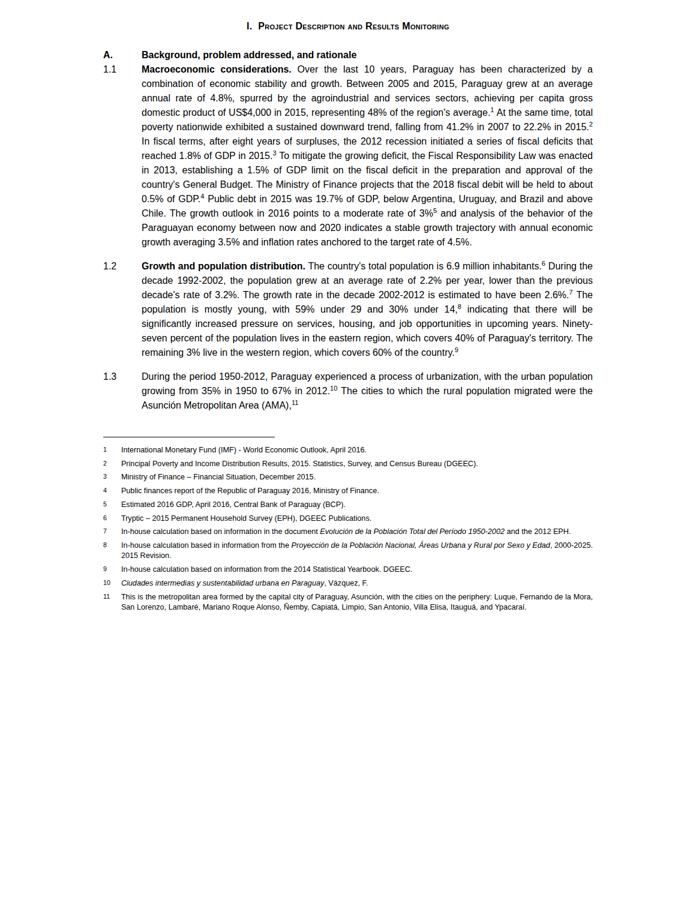I. Project Description and Results Monitoring
A.
Background, problem addressed, and rationale
1.1
Macroeconomic considerations. Over the last 10 years, Paraguay has been characterized by a combination of economic stability and growth. Between 2005 and 2015, Paraguay grew at an average annual rate of 4.8%, spurred by the agroindustrial and services sectors, achieving per capita gross domestic product of US$4,000 in 2015, representing 48% of the region's average.1 At the same time, total poverty nationwide exhibited a sustained downward trend, falling from 41.2% in 2007 to 22.2% in 2015.2 In fiscal terms, after eight years of surpluses, the 2012 recession initiated a series of fiscal deficits that reached 1.8% of GDP in 2015.3 To mitigate the growing deficit, the Fiscal Responsibility Law was enacted in 2013, establishing a 1.5% of GDP limit on the fiscal deficit in the preparation and approval of the country's General Budget. The Ministry of Finance projects that the 2018 fiscal debit will be held to about 0.5% of GDP.4 Public debt in 2015 was 19.7% of GDP, below Argentina, Uruguay, and Brazil and above Chile. The growth outlook in 2016 points to a moderate rate of 3%5 and analysis of the behavior of the Paraguayan economy between now and 2020 indicates a stable growth trajectory with annual economic growth averaging 3.5% and inflation rates anchored to the target rate of 4.5%.
1.2
Growth and population distribution. The country's total population is 6.9 million inhabitants.6 During the decade 1992-2002, the population grew at an average rate of 2.2% per year, lower than the previous decade's rate of 3.2%. The growth rate in the decade 2002-2012 is estimated to have been 2.6%.7 The population is mostly young, with 59% under 29 and 30% under 14,8 indicating that there will be significantly increased pressure on services, housing, and job opportunities in upcoming years. Ninety-seven percent of the population lives in the eastern region, which covers 40% of Paraguay's territory. The remaining 3% live in the western region, which covers 60% of the country.9
1.3
During the period 1950-2012, Paraguay experienced a process of urbanization, with the urban population growing from 35% in 1950 to 67% in 2012.10 The cities to which the rural population migrated were the Asunción Metropolitan Area (AMA),11
International Monetary Fund (IMF) - World Economic Outlook, April 2016.
Principal Poverty and Income Distribution Results, 2015. Statistics, Survey, and Census Bureau (DGEEC).
Ministry of Finance – Financial Situation, December 2015.
Public finances report of the Republic of Paraguay 2016, Ministry of Finance.
Estimated 2016 GDP, April 2016, Central Bank of Paraguay (BCP).
Tryptic – 2015 Permanent Household Survey (EPH), DGEEC Publications.
In-house calculation based on information in the document Evolución de la Población Total del Período 1950-2002 and the 2012 EPH.
In-house calculation based in information from the Proyección de la Población Nacional, Áreas Urbana y Rural por Sexo y Edad, 2000-2025. 2015 Revision.
In-house calculation based on information from the 2014 Statistical Yearbook. DGEEC.
Ciudades intermedias y sustentabilidad urbana en Paraguay, Vázquez, F.
This is the metropolitan area formed by the capital city of Paraguay, Asunción, with the cities on the periphery: Luque, Fernando de la Mora, San Lorenzo, Lambaré, Mariano Roque Alonso, Ñemby, Capiatá, Limpio, San Antonio, Villa Elisa, Itauguá, and Ypacaraí.